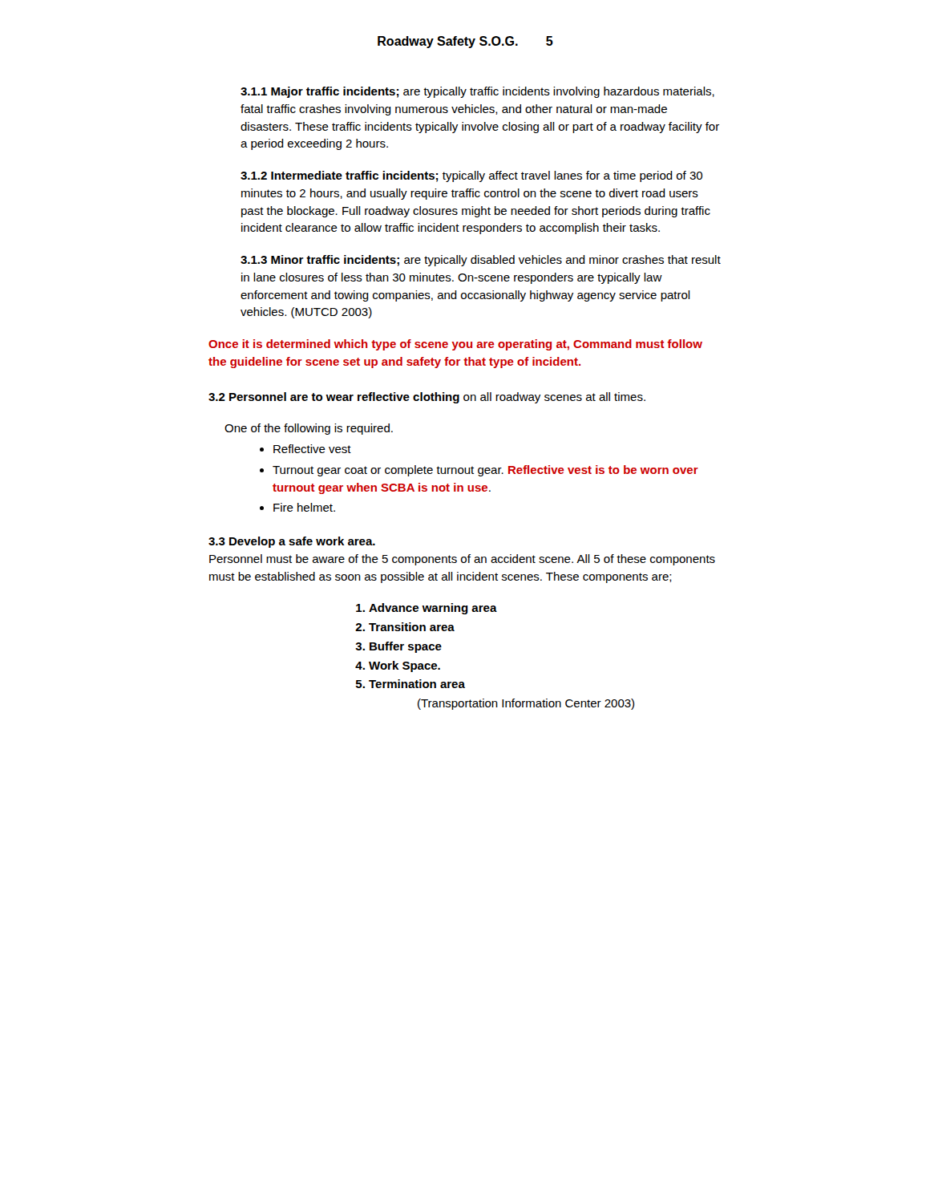Roadway Safety S.O.G. 5
3.1.1 Major traffic incidents; are typically traffic incidents involving hazardous materials, fatal traffic crashes involving numerous vehicles, and other natural or man-made disasters. These traffic incidents typically involve closing all or part of a roadway facility for a period exceeding 2 hours.
3.1.2 Intermediate traffic incidents; typically affect travel lanes for a time period of 30 minutes to 2 hours, and usually require traffic control on the scene to divert road users past the blockage. Full roadway closures might be needed for short periods during traffic incident clearance to allow traffic incident responders to accomplish their tasks.
3.1.3 Minor traffic incidents; are typically disabled vehicles and minor crashes that result in lane closures of less than 30 minutes. On-scene responders are typically law enforcement and towing companies, and occasionally highway agency service patrol vehicles. (MUTCD 2003)
Once it is determined which type of scene you are operating at, Command must follow the guideline for scene set up and safety for that type of incident.
3.2 Personnel are to wear reflective clothing on all roadway scenes at all times.
One of the following is required.
Reflective vest
Turnout gear coat or complete turnout gear. Reflective vest is to be worn over turnout gear when SCBA is not in use.
Fire helmet.
3.3 Develop a safe work area.
Personnel must be aware of the 5 components of an accident scene. All 5 of these components must be established as soon as possible at all incident scenes. These components are;
Advance warning area
Transition area
Buffer space
Work Space.
Termination area (Transportation Information Center 2003)